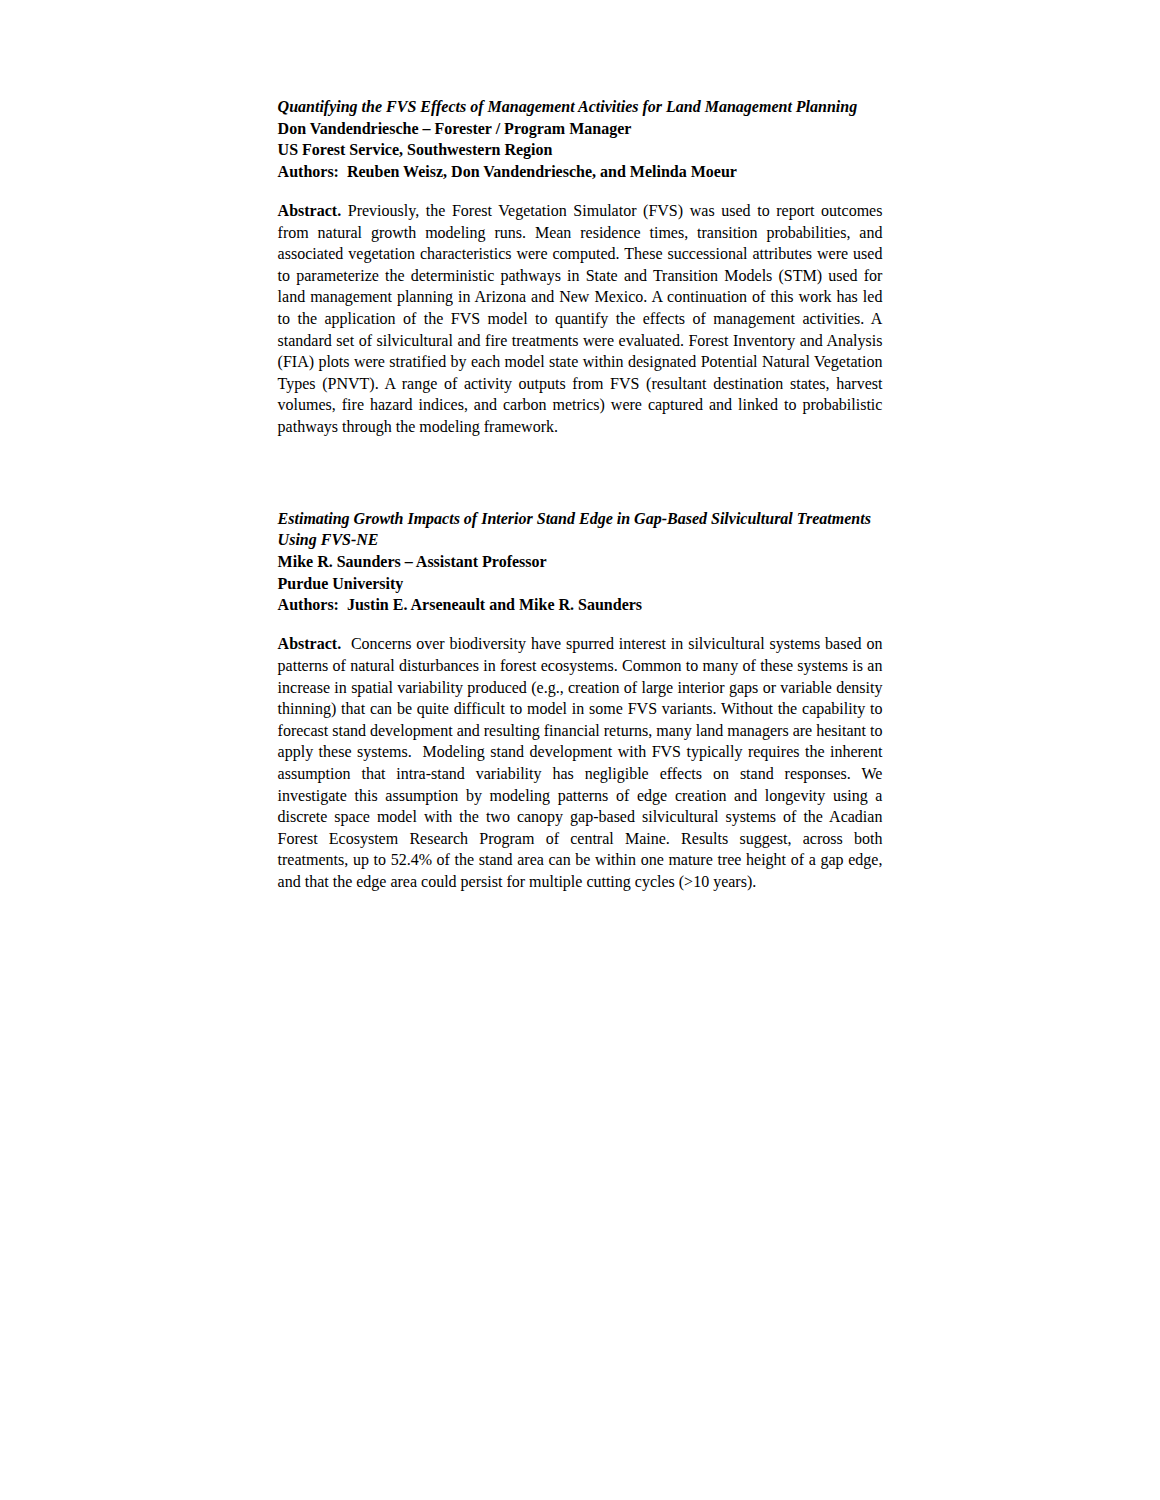Quantifying the FVS Effects of Management Activities for Land Management Planning
Don Vandendriesche – Forester / Program Manager
US Forest Service, Southwestern Region
Authors: Reuben Weisz, Don Vandendriesche, and Melinda Moeur
Abstract. Previously, the Forest Vegetation Simulator (FVS) was used to report outcomes from natural growth modeling runs. Mean residence times, transition probabilities, and associated vegetation characteristics were computed. These successional attributes were used to parameterize the deterministic pathways in State and Transition Models (STM) used for land management planning in Arizona and New Mexico. A continuation of this work has led to the application of the FVS model to quantify the effects of management activities. A standard set of silvicultural and fire treatments were evaluated. Forest Inventory and Analysis (FIA) plots were stratified by each model state within designated Potential Natural Vegetation Types (PNVT). A range of activity outputs from FVS (resultant destination states, harvest volumes, fire hazard indices, and carbon metrics) were captured and linked to probabilistic pathways through the modeling framework.
Estimating Growth Impacts of Interior Stand Edge in Gap-Based Silvicultural Treatments Using FVS-NE
Mike R. Saunders – Assistant Professor
Purdue University
Authors: Justin E. Arseneault and Mike R. Saunders
Abstract. Concerns over biodiversity have spurred interest in silvicultural systems based on patterns of natural disturbances in forest ecosystems. Common to many of these systems is an increase in spatial variability produced (e.g., creation of large interior gaps or variable density thinning) that can be quite difficult to model in some FVS variants. Without the capability to forecast stand development and resulting financial returns, many land managers are hesitant to apply these systems. Modeling stand development with FVS typically requires the inherent assumption that intra-stand variability has negligible effects on stand responses. We investigate this assumption by modeling patterns of edge creation and longevity using a discrete space model with the two canopy gap-based silvicultural systems of the Acadian Forest Ecosystem Research Program of central Maine. Results suggest, across both treatments, up to 52.4% of the stand area can be within one mature tree height of a gap edge, and that the edge area could persist for multiple cutting cycles (>10 years).